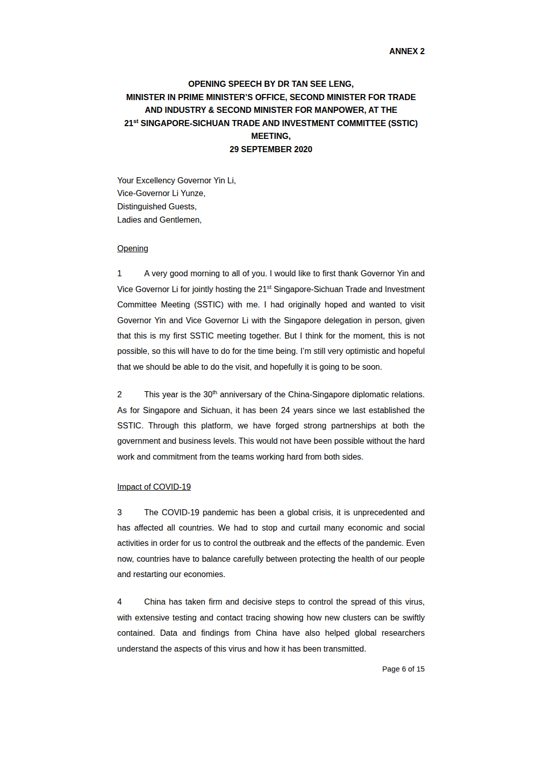ANNEX 2
OPENING SPEECH BY DR TAN SEE LENG,
MINISTER IN PRIME MINISTER’S OFFICE, SECOND MINISTER FOR TRADE AND INDUSTRY & SECOND MINISTER FOR MANPOWER, AT THE
21st SINGAPORE-SICHUAN TRADE AND INVESTMENT COMMITTEE (SSTIC) MEETING,
29 SEPTEMBER 2020
Your Excellency Governor Yin Li,
Vice-Governor Li Yunze,
Distinguished Guests,
Ladies and Gentlemen,
Opening
1 A very good morning to all of you. I would like to first thank Governor Yin and Vice Governor Li for jointly hosting the 21st Singapore-Sichuan Trade and Investment Committee Meeting (SSTIC) with me. I had originally hoped and wanted to visit Governor Yin and Vice Governor Li with the Singapore delegation in person, given that this is my first SSTIC meeting together. But I think for the moment, this is not possible, so this will have to do for the time being. I’m still very optimistic and hopeful that we should be able to do the visit, and hopefully it is going to be soon.
2 This year is the 30th anniversary of the China-Singapore diplomatic relations. As for Singapore and Sichuan, it has been 24 years since we last established the SSTIC. Through this platform, we have forged strong partnerships at both the government and business levels. This would not have been possible without the hard work and commitment from the teams working hard from both sides.
Impact of COVID-19
3 The COVID-19 pandemic has been a global crisis, it is unprecedented and has affected all countries. We had to stop and curtail many economic and social activities in order for us to control the outbreak and the effects of the pandemic. Even now, countries have to balance carefully between protecting the health of our people and restarting our economies.
4 China has taken firm and decisive steps to control the spread of this virus, with extensive testing and contact tracing showing how new clusters can be swiftly contained. Data and findings from China have also helped global researchers understand the aspects of this virus and how it has been transmitted.
Page 6 of 15